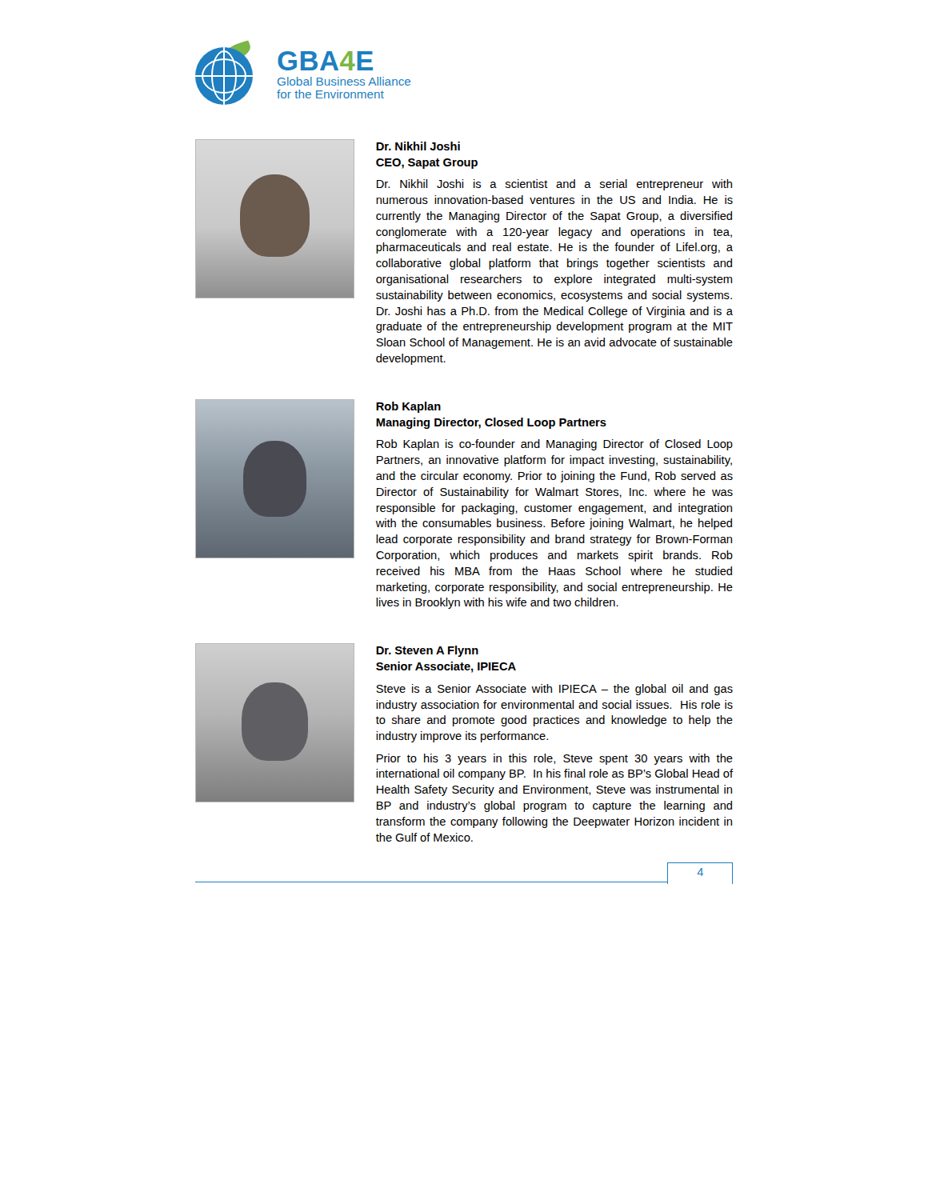GBA4 E
Global Business Alliance
for the Environment
Dr. Nikhil Joshi
CEO, Sapat Group
Dr. Nikhil Joshi is a scientist and a serial entrepreneur with numerous innovation-based ventures in the US and India. He is currently the Managing Director of the Sapat Group, a diversified conglomerate with a 120-year legacy and operations in tea, pharmaceuticals and real estate. He is the founder of Lifel.org, a collaborative global platform that brings together scientists and organisational researchers to explore integrated multi-system sustainability between economics, ecosystems and social systems. Dr. Joshi has a Ph.D. from the Medical College of Virginia and is a graduate of the entrepreneurship development program at the MIT Sloan School of Management. He is an avid advocate of sustainable development.
Rob Kaplan
Managing Director, Closed Loop Partners
Rob Kaplan is co-founder and Managing Director of Closed Loop Partners, an innovative platform for impact investing, sustainability, and the circular economy. Prior to joining the Fund, Rob served as Director of Sustainability for Walmart Stores, Inc. where he was responsible for packaging, customer engagement, and integration with the consumables business. Before joining Walmart, he helped lead corporate responsibility and brand strategy for Brown-Forman Corporation, which produces and markets spirit brands. Rob received his MBA from the Haas School where he studied marketing, corporate responsibility, and social entrepreneurship. He lives in Brooklyn with his wife and two children.
Dr. Steven A Flynn
Senior Associate, IPIECA
Steve is a Senior Associate with IPIECA – the global oil and gas industry association for environmental and social issues. His role is to share and promote good practices and knowledge to help the industry improve its performance.
Prior to his 3 years in this role, Steve spent 30 years with the international oil company BP. In his final role as BP’s Global Head of Health Safety Security and Environment, Steve was instrumental in BP and industry’s global program to capture the learning and transform the company following the Deepwater Horizon incident in the Gulf of Mexico.
4